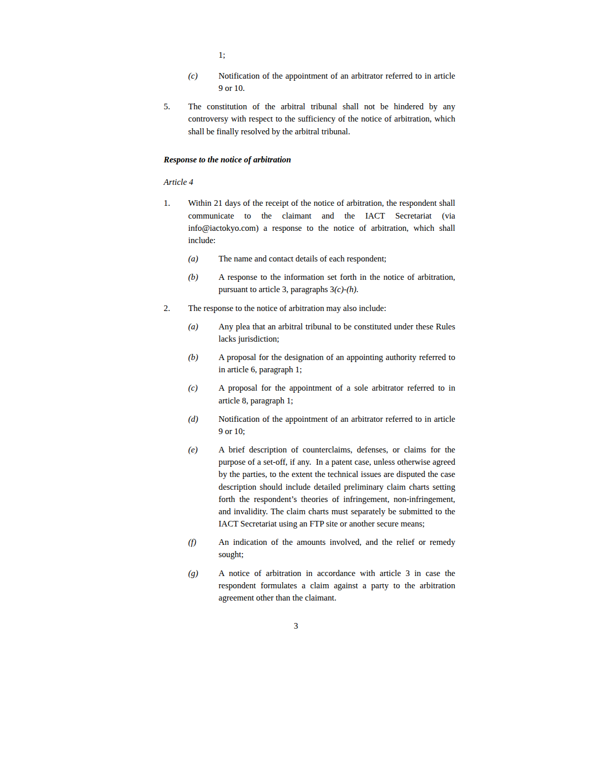1;
(c)
Notification of the appointment of an arbitrator referred to in article 9 or 10.
5.
The constitution of the arbitral tribunal shall not be hindered by any controversy with respect to the sufficiency of the notice of arbitration, which shall be finally resolved by the arbitral tribunal.
Response to the notice of arbitration
Article 4
1.
Within 21 days of the receipt of the notice of arbitration, the respondent shall communicate to the claimant and the IACT Secretariat (via info@iactokyo.com) a response to the notice of arbitration, which shall include:
(a)
The name and contact details of each respondent;
(b)
A response to the information set forth in the notice of arbitration, pursuant to article 3, paragraphs 3(c)-(h).
2.
The response to the notice of arbitration may also include:
(a)
Any plea that an arbitral tribunal to be constituted under these Rules lacks jurisdiction;
(b)
A proposal for the designation of an appointing authority referred to in article 6, paragraph 1;
(c)
A proposal for the appointment of a sole arbitrator referred to in article 8, paragraph 1;
(d)
Notification of the appointment of an arbitrator referred to in article 9 or 10;
(e)
A brief description of counterclaims, defenses, or claims for the purpose of a set-off, if any. In a patent case, unless otherwise agreed by the parties, to the extent the technical issues are disputed the case description should include detailed preliminary claim charts setting forth the respondent’s theories of infringement, non-infringement, and invalidity. The claim charts must separately be submitted to the IACT Secretariat using an FTP site or another secure means;
(f)
An indication of the amounts involved, and the relief or remedy sought;
(g)
A notice of arbitration in accordance with article 3 in case the respondent formulates a claim against a party to the arbitration agreement other than the claimant.
3